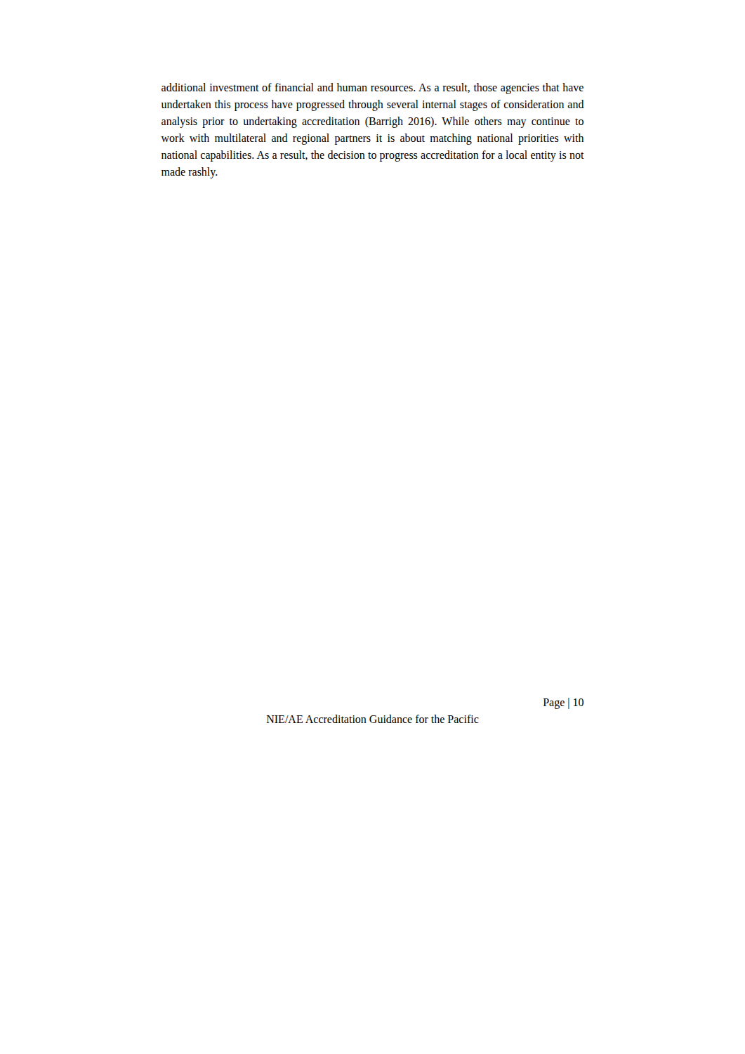additional investment of financial and human resources. As a result, those agencies that have undertaken this process have progressed through several internal stages of consideration and analysis prior to undertaking accreditation (Barrigh 2016). While others may continue to work with multilateral and regional partners it is about matching national priorities with national capabilities. As a result, the decision to progress accreditation for a local entity is not made rashly.
Page | 10
NIE/AE Accreditation Guidance for the Pacific